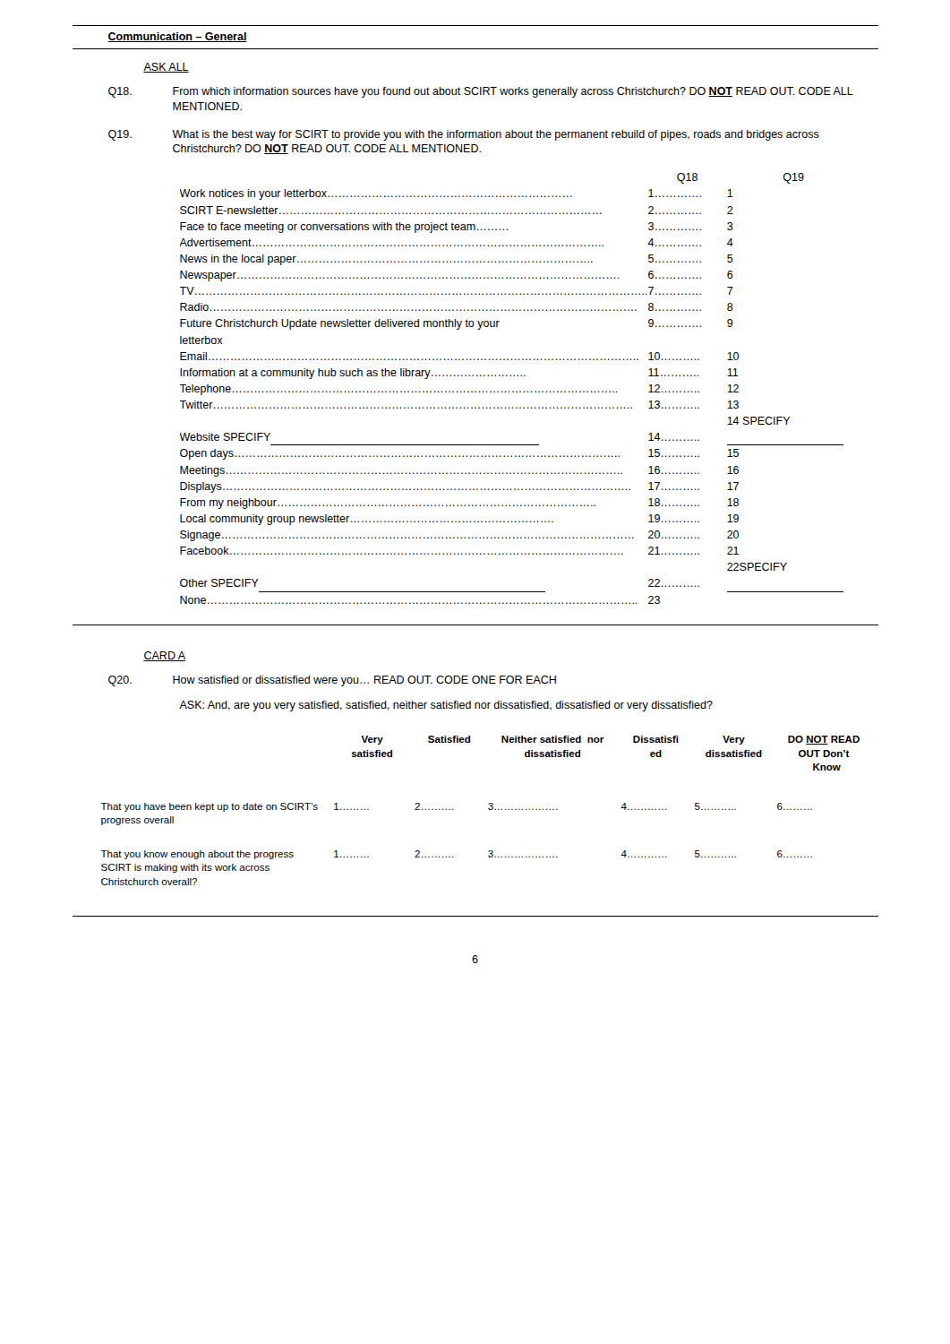Communication – General
ASK ALL
Q18.
From which information sources have you found out about SCIRT works generally across Christchurch? DO NOT READ OUT. CODE ALL MENTIONED.
Q19.
What is the best way for SCIRT to provide you with the information about the permanent rebuild of pipes, roads and bridges across Christchurch? DO NOT READ OUT. CODE ALL MENTIONED.
| | Q18 | Q19 |
| Work notices in your letterbox ………………………………………………………… | 1…………. | 1 |
| SCIRT E-newsletter …………………………………………………………………………… | 2…………. | 2 |
| Face to face meeting or conversations with the project team ……… | 3…………. | 3 |
| Advertisement ………………………………………………………………………………….. | 4…………. | 4 |
| News in the local paper …………………………………………………………………….. | 5…………. | 5 |
| Newspaper …………………………………………………………………………………………. | 6…………. | 6 |
| TV ………………………………………………………………………………………………………….. | 7…………. | 7 |
| Radio ……………………………………………………………………………………………………. | 8…………. | 8 |
| Future Christchurch Update newsletter delivered monthly to your | 9…………. | 9 |
| letterbox | | |
| Email …………………………………………………………………………………………………….. | 10……….. | 10 |
| Information at a community hub such as the library …………………….. | 11……….. | 11 |
| Telephone ………………………………………………………………………………………….. | 12……….. | 12 |
| Twitter ………………………………………………………………………………………………….. | 13……….. | 13 |
| Website SPECIFY | 14……….. | 14 SPECIFY |
| Open days ………………………………………………………………………………………….. | 15……….. | 15 |
| Meetings …………………………………………………………………………………………….. | 16……….. | 16 |
| Displays ……………………………………………………………………………………………….. | 17……….. | 17 |
| From my neighbour ………………………………………………………………………….. | 18……….. | 18 |
| Local community group newsletter ………………………………………………. | 19……….. | 19 |
| Signage ………………………………………………………………………………………………… | 20……….. | 20 |
| Facebook ……………………………………………………………………………………………. | 21……….. | 21 |
| Other SPECIFY | 22……….. | 22SPECIFY |
| None …………………………………………………………………………………………………….. | 23 | |
CARD A
Q20.
How satisfied or dissatisfied were you… READ OUT. CODE ONE FOR EACH
ASK: And, are you very satisfied, satisfied, neither satisfied nor dissatisfied, dissatisfied or very dissatisfied?
| | Very satisfied | Satisfied | Neither satisfied nor dissatisfied | Dissatisfi ed | Very dissatisfied | DO NOT READ OUT Don’t Know |
| --- | --- | --- | --- | --- | --- | --- |
| That you have been kept up to date on SCIRT’s progress overall | 1……… | 2………. | 3………………. | 4………… | 5……….. | 6……… |
| That you know enough about the progress SCIRT is making with its work across Christchurch overall? | 1……… | 2………. | 3………………. | 4………… | 5……….. | 6……… |
6